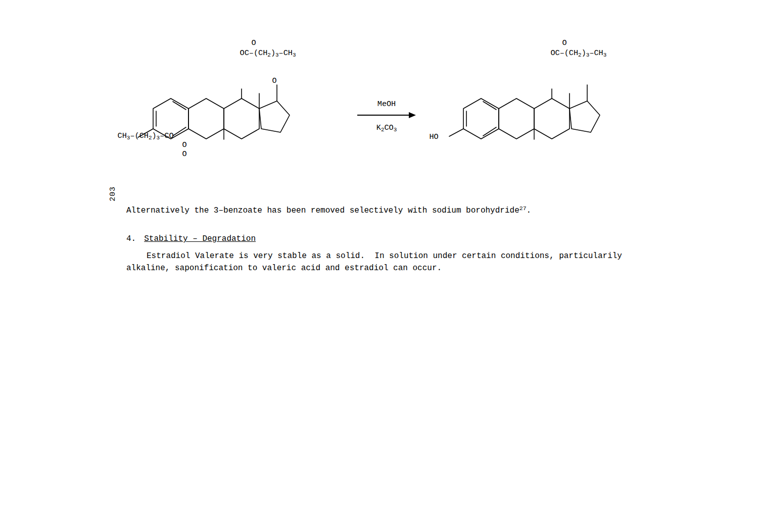203
O
O
O​C–(CH2)3–CH3
CH3–(CH2)3–CO
O
O
MeOH
K2CO3
O
O​C–(CH2)3–CH3
HO
Alternatively the 3–benzoate has been removed selectively with sodium borohydride27.
4. Stability – Degradation
Estradiol Valerate is very stable as a solid. In solution under certain conditions, particularily alkaline, saponification to valeric acid and estradiol can occur.